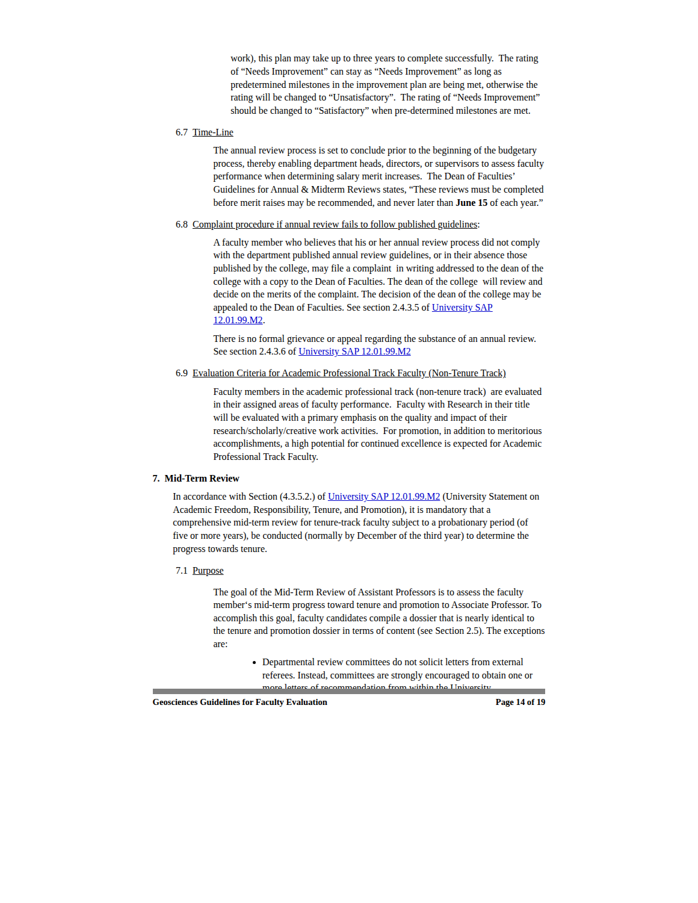work), this plan may take up to three years to complete successfully. The rating of “Needs Improvement” can stay as “Needs Improvement” as long as predetermined milestones in the improvement plan are being met, otherwise the rating will be changed to “Unsatisfactory”. The rating of “Needs Improvement” should be changed to “Satisfactory” when pre-determined milestones are met.
6.7 Time-Line
The annual review process is set to conclude prior to the beginning of the budgetary process, thereby enabling department heads, directors, or supervisors to assess faculty performance when determining salary merit increases. The Dean of Faculties’ Guidelines for Annual & Midterm Reviews states, “These reviews must be completed before merit raises may be recommended, and never later than June 15 of each year.”
6.8 Complaint procedure if annual review fails to follow published guidelines:
A faculty member who believes that his or her annual review process did not comply with the department published annual review guidelines, or in their absence those published by the college, may file a complaint in writing addressed to the dean of the college with a copy to the Dean of Faculties. The dean of the college will review and decide on the merits of the complaint. The decision of the dean of the college may be appealed to the Dean of Faculties. See section 2.4.3.5 of University SAP 12.01.99.M2.
There is no formal grievance or appeal regarding the substance of an annual review. See section 2.4.3.6 of University SAP 12.01.99.M2
6.9 Evaluation Criteria for Academic Professional Track Faculty (Non-Tenure Track)
Faculty members in the academic professional track (non-tenure track) are evaluated in their assigned areas of faculty performance. Faculty with Research in their title will be evaluated with a primary emphasis on the quality and impact of their research/scholarly/creative work activities. For promotion, in addition to meritorious accomplishments, a high potential for continued excellence is expected for Academic Professional Track Faculty.
7. Mid-Term Review
In accordance with Section (4.3.5.2.) of University SAP 12.01.99.M2 (University Statement on Academic Freedom, Responsibility, Tenure, and Promotion), it is mandatory that a comprehensive mid-term review for tenure-track faculty subject to a probationary period (of five or more years), be conducted (normally by December of the third year) to determine the progress towards tenure.
7.1 Purpose
The goal of the Mid-Term Review of Assistant Professors is to assess the faculty member‘s mid-term progress toward tenure and promotion to Associate Professor. To accomplish this goal, faculty candidates compile a dossier that is nearly identical to the tenure and promotion dossier in terms of content (see Section 2.5). The exceptions are:
Departmental review committees do not solicit letters from external referees. Instead, committees are strongly encouraged to obtain one or more letters of recommendation from within the University,
Geosciences Guidelines for Faculty Evaluation Page 14 of 19